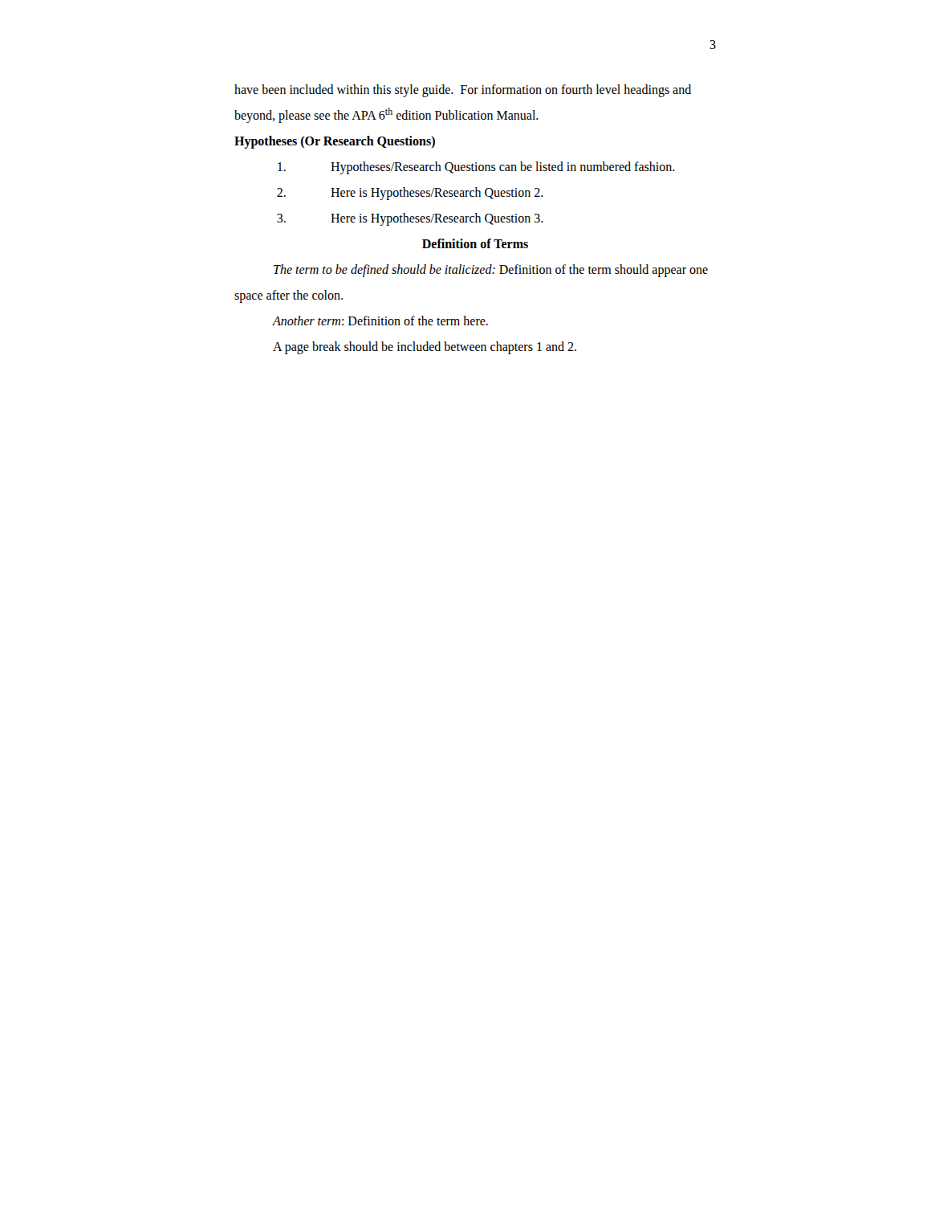3
have been included within this style guide. For information on fourth level headings and beyond, please see the APA 6th edition Publication Manual.
Hypotheses (Or Research Questions)
Hypotheses/Research Questions can be listed in numbered fashion.
Here is Hypotheses/Research Question 2.
Here is Hypotheses/Research Question 3.
Definition of Terms
The term to be defined should be italicized: Definition of the term should appear one space after the colon.
Another term: Definition of the term here.
A page break should be included between chapters 1 and 2.